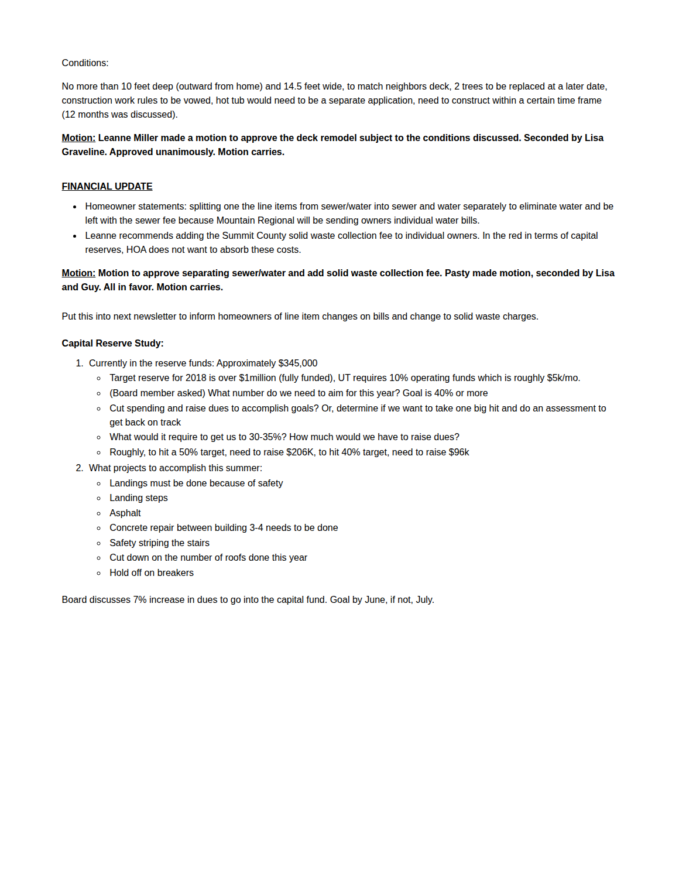Conditions:
No more than 10 feet deep (outward from home) and 14.5 feet wide, to match neighbors deck, 2 trees to be replaced at a later date, construction work rules to be vowed, hot tub would need to be a separate application, need to construct within a certain time frame (12 months was discussed).
Motion: Leanne Miller made a motion to approve the deck remodel subject to the conditions discussed. Seconded by Lisa Graveline. Approved unanimously. Motion carries.
FINANCIAL UPDATE
Homeowner statements: splitting one the line items from sewer/water into sewer and water separately to eliminate water and be left with the sewer fee because Mountain Regional will be sending owners individual water bills.
Leanne recommends adding the Summit County solid waste collection fee to individual owners. In the red in terms of capital reserves, HOA does not want to absorb these costs.
Motion: Motion to approve separating sewer/water and add solid waste collection fee. Pasty made motion, seconded by Lisa and Guy. All in favor. Motion carries.
Put this into next newsletter to inform homeowners of line item changes on bills and change to solid waste charges.
Capital Reserve Study:
Currently in the reserve funds: Approximately $345,000
Target reserve for 2018 is over $1million (fully funded), UT requires 10% operating funds which is roughly $5k/mo.
(Board member asked) What number do we need to aim for this year? Goal is 40% or more
Cut spending and raise dues to accomplish goals? Or, determine if we want to take one big hit and do an assessment to get back on track
What would it require to get us to 30-35%? How much would we have to raise dues?
Roughly, to hit a 50% target, need to raise $206K, to hit 40% target, need to raise $96k
What projects to accomplish this summer:
Landings must be done because of safety
Landing steps
Asphalt
Concrete repair between building 3-4 needs to be done
Safety striping the stairs
Cut down on the number of roofs done this year
Hold off on breakers
Board discusses 7% increase in dues to go into the capital fund. Goal by June, if not, July.